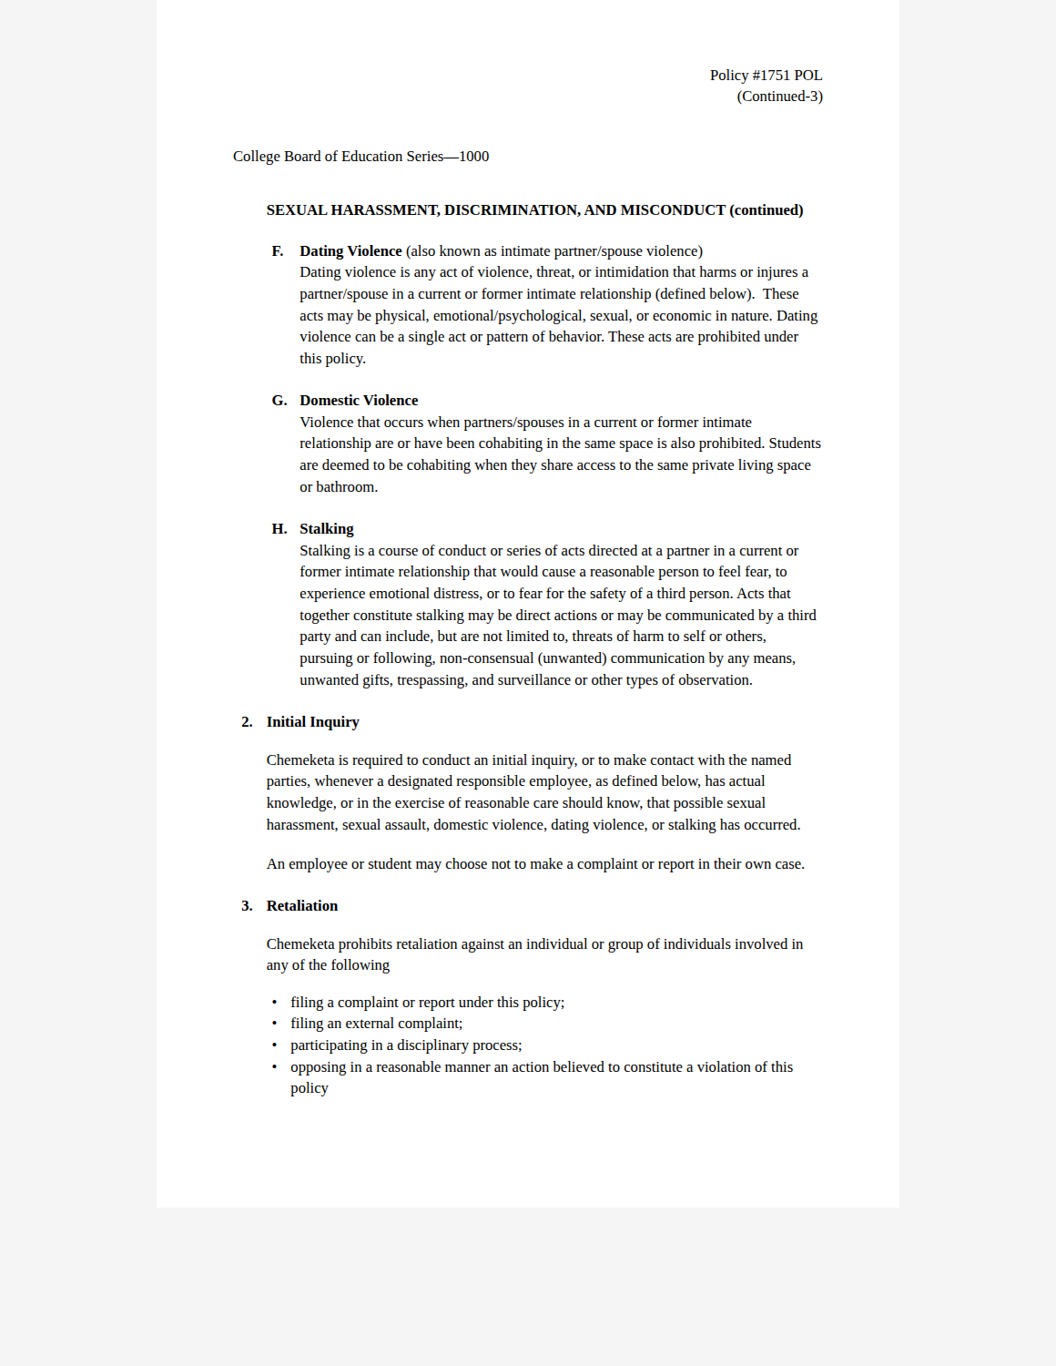Policy #1751 POL
(Continued-3)
College Board of Education Series—1000
SEXUAL HARASSMENT, DISCRIMINATION, AND MISCONDUCT (continued)
F.
Dating Violence
(also known as intimate partner/spouse violence)
Dating violence is any act of violence, threat, or intimidation that harms or injures a partner/spouse in a current or former intimate relationship (defined below). These acts may be physical, emotional/psychological, sexual, or economic in nature. Dating violence can be a single act or pattern of behavior. These acts are prohibited under this policy.
G.
Domestic Violence
Violence that occurs when partners/spouses in a current or former intimate relationship are or have been cohabiting in the same space is also prohibited. Students are deemed to be cohabiting when they share access to the same private living space or bathroom.
H.
Stalking
Stalking is a course of conduct or series of acts directed at a partner in a current or former intimate relationship that would cause a reasonable person to feel fear, to experience emotional distress, or to fear for the safety of a third person. Acts that together constitute stalking may be direct actions or may be communicated by a third party and can include, but are not limited to, threats of harm to self or others, pursuing or following, non-consensual (unwanted) communication by any means, unwanted gifts, trespassing, and surveillance or other types of observation.
2.
Initial Inquiry
Chemeketa is required to conduct an initial inquiry, or to make contact with the named parties, whenever a designated responsible employee, as defined below, has actual knowledge, or in the exercise of reasonable care should know, that possible sexual harassment, sexual assault, domestic violence, dating violence, or stalking has occurred.
An employee or student may choose not to make a complaint or report in their own case.
3.
Retaliation
Chemeketa prohibits retaliation against an individual or group of individuals involved in any of the following
filing a complaint or report under this policy;
filing an external complaint;
participating in a disciplinary process;
opposing in a reasonable manner an action believed to constitute a violation of this policy